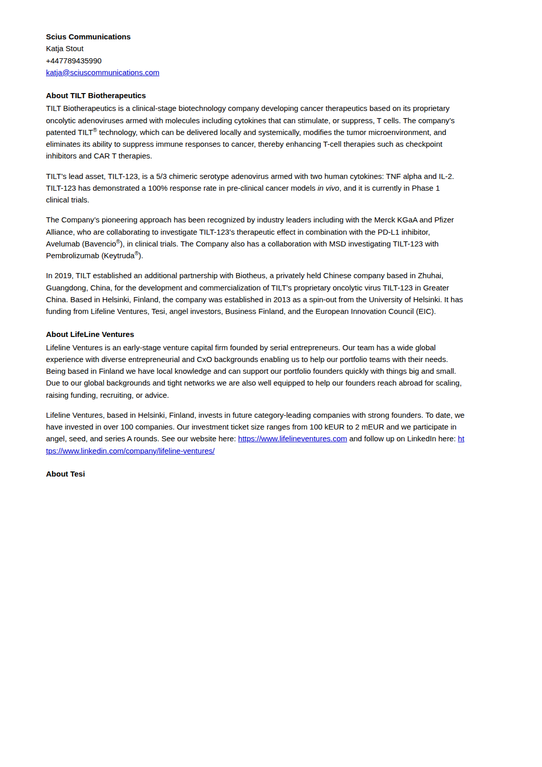Scius Communications
Katja Stout
+447789435990
katja@sciuscommunications.com
About TILT Biotherapeutics
TILT Biotherapeutics is a clinical-stage biotechnology company developing cancer therapeutics based on its proprietary oncolytic adenoviruses armed with molecules including cytokines that can stimulate, or suppress, T cells. The company’s patented TILT® technology, which can be delivered locally and systemically, modifies the tumor microenvironment, and eliminates its ability to suppress immune responses to cancer, thereby enhancing T-cell therapies such as checkpoint inhibitors and CAR T therapies.
TILT’s lead asset, TILT-123, is a 5/3 chimeric serotype adenovirus armed with two human cytokines: TNF alpha and IL-2. TILT-123 has demonstrated a 100% response rate in pre-clinical cancer models in vivo, and it is currently in Phase 1 clinical trials.
The Company’s pioneering approach has been recognized by industry leaders including with the Merck KGaA and Pfizer Alliance, who are collaborating to investigate TILT-123’s therapeutic effect in combination with the PD-L1 inhibitor, Avelumab (Bavencio®), in clinical trials. The Company also has a collaboration with MSD investigating TILT-123 with Pembrolizumab (Keytruda®).
In 2019, TILT established an additional partnership with Biotheus, a privately held Chinese company based in Zhuhai, Guangdong, China, for the development and commercialization of TILT’s proprietary oncolytic virus TILT-123 in Greater China. Based in Helsinki, Finland, the company was established in 2013 as a spin-out from the University of Helsinki. It has funding from Lifeline Ventures, Tesi, angel investors, Business Finland, and the European Innovation Council (EIC).
About LifeLine Ventures
Lifeline Ventures is an early-stage venture capital firm founded by serial entrepreneurs. Our team has a wide global experience with diverse entrepreneurial and CxO backgrounds enabling us to help our portfolio teams with their needs. Being based in Finland we have local knowledge and can support our portfolio founders quickly with things big and small. Due to our global backgrounds and tight networks we are also well equipped to help our founders reach abroad for scaling, raising funding, recruiting, or advice.
Lifeline Ventures, based in Helsinki, Finland, invests in future category-leading companies with strong founders. To date, we have invested in over 100 companies. Our investment ticket size ranges from 100 kEUR to 2 mEUR and we participate in angel, seed, and series A rounds. See our website here: https://www.lifelineventures.com and follow up on LinkedIn here: https://www.linkedin.com/company/lifeline-ventures/
About Tesi